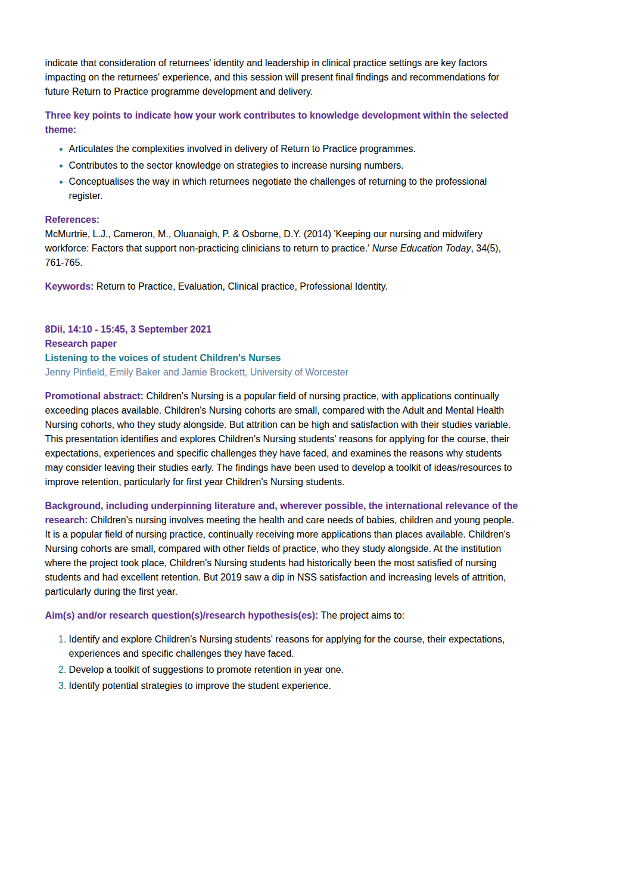indicate that consideration of returnees' identity and leadership in clinical practice settings are key factors impacting on the returnees' experience, and this session will present final findings and recommendations for future Return to Practice programme development and delivery.
Three key points to indicate how your work contributes to knowledge development within the selected theme:
Articulates the complexities involved in delivery of Return to Practice programmes.
Contributes to the sector knowledge on strategies to increase nursing numbers.
Conceptualises the way in which returnees negotiate the challenges of returning to the professional register.
References:
McMurtrie, L.J., Cameron, M., Oluanaigh, P. & Osborne, D.Y. (2014) 'Keeping our nursing and midwifery workforce: Factors that support non-practicing clinicians to return to practice.' Nurse Education Today, 34(5), 761-765.
Keywords: Return to Practice, Evaluation, Clinical practice, Professional Identity.
8Dii, 14:10 - 15:45, 3 September 2021
Research paper
Listening to the voices of student Children's Nurses
Jenny Pinfield, Emily Baker and Jamie Brockett, University of Worcester
Promotional abstract: Children's Nursing is a popular field of nursing practice, with applications continually exceeding places available. Children's Nursing cohorts are small, compared with the Adult and Mental Health Nursing cohorts, who they study alongside. But attrition can be high and satisfaction with their studies variable. This presentation identifies and explores Children's Nursing students' reasons for applying for the course, their expectations, experiences and specific challenges they have faced, and examines the reasons why students may consider leaving their studies early. The findings have been used to develop a toolkit of ideas/resources to improve retention, particularly for first year Children's Nursing students.
Background, including underpinning literature and, wherever possible, the international relevance of the research: Children's nursing involves meeting the health and care needs of babies, children and young people. It is a popular field of nursing practice, continually receiving more applications than places available. Children's Nursing cohorts are small, compared with other fields of practice, who they study alongside. At the institution where the project took place, Children's Nursing students had historically been the most satisfied of nursing students and had excellent retention. But 2019 saw a dip in NSS satisfaction and increasing levels of attrition, particularly during the first year.
Aim(s) and/or research question(s)/research hypothesis(es): The project aims to:
Identify and explore Children's Nursing students' reasons for applying for the course, their expectations, experiences and specific challenges they have faced.
Develop a toolkit of suggestions to promote retention in year one.
Identify potential strategies to improve the student experience.